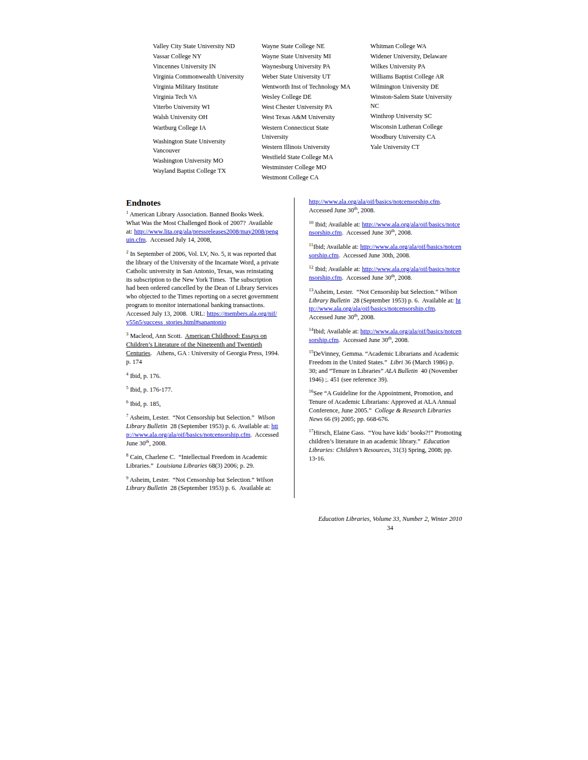Valley City State University ND
Vassar College NY
Vincennes University IN
Virginia Commonwealth University
Virginia Military Institute
Virginia Tech VA
Viterbo University WI
Walsh University OH
Wartburg College IA
Washington State University Vancouver
Washington University MO
Wayland Baptist College TX
Wayne State College NE
Wayne State University MI
Waynesburg University PA
Weber State University UT
Wentworth Inst of Technology MA
Wesley College DE
West Chester University PA
West Texas A&M University
Western Connecticut State University
Western Illinois University
Westfield State College MA
Westminster College MO
Westmont College CA
Whitman College WA
Widener University, Delaware
Wilkes University PA
Williams Baptist College AR
Wilmington University DE
Winston-Salem State University NC
Winthrop University SC
Wisconsin Lutheran College
Woodbury University CA
Yale University CT
Endnotes
1 American Library Association. Banned Books Week. What Was the Most Challenged Book of 2007? Available at: http://www.lita.org/ala/pressreleases2008/may2008/penguin.cfm. Accessed July 14, 2008,
2 In September of 2006, Vol. LV, No. 5, it was reported that the library of the University of the Incarnate Word, a private Catholic university in San Antonio, Texas, was reinstating its subscription to the New York Times. The subscription had been ordered cancelled by the Dean of Library Services who objected to the Times reporting on a secret government program to monitor international banking transactions. Accessed July 13, 2008. URL: https://members.ala.org/nif/v55n5/success_stories.html#sanantonio
3 Macleod, Ann Scott. American Childhood: Essays on Children’s Literature of the Nineteenth and Twentieth Centuries. Athens, GA : University of Georgia Press, 1994. p. 174
4 Ibid, p. 176.
5 Ibid, p. 176-177.
6 Ibid, p. 185,
7 Asheim, Lester. “Not Censorship but Selection.” Wilson Library Bulletin 28 (September 1953) p. 6. Available at: http://www.ala.org/ala/oif/basics/notcensorship.cfm. Accessed June 30th, 2008.
8 Cain, Charlene C. “Intellectual Freedom in Academic Libraries.” Louisiana Libraries 68(3) 2006; p. 29.
9 Asheim, Lester. “Not Censorship but Selection.” Wilson Library Bulletin 28 (September 1953) p. 6. Available at:
http://www.ala.org/ala/oif/basics/notcensorship.cfm. Accessed June 30th, 2008.
10 Ibid; Available at: http://www.ala.org/ala/oif/basics/notcensorship.cfm. Accessed June 30th, 2008.
11Ibid; Available at: http://www.ala.org/ala/oif/basics/notcensorship.cfm. Accessed June 30th, 2008.
12 Ibid; Available at: http://www.ala.org/ala/oif/basics/notcensorship.cfm. Accessed June 30th, 2008.
13Asheim, Lester. “Not Censorship but Selection.” Wilson Library Bulletin 28 (September 1953) p. 6. Available at: http://www.ala.org/ala/oif/basics/notcensorship.cfm. Accessed June 30th, 2008.
14Ibid; Available at: http://www.ala.org/ala/oif/basics/notcensorship.cfm. Accessed June 30th, 2008.
15DeVinney, Gemma. “Academic Librarians and Academic Freedom in the United States.” Libri 36 (March 1986) p. 30; and “Tenure in Libraries” ALA Bulletin 40 (November 1946) ;. 451 (see reference 39).
16See “A Guideline for the Appointment, Promotion, and Tenure of Academic Librarians: Approved at ALA Annual Conference, June 2005.” College & Research Libraries News 66 (9) 2005; pp. 668-676.
17Hirsch, Elaine Gass. “You have kids’ books?!” Promoting children’s literature in an academic library.” Education Libraries: Children’s Resources, 31(3) Spring, 2008; pp. 13-16.
Education Libraries, Volume 33, Number 2, Winter 2010 34